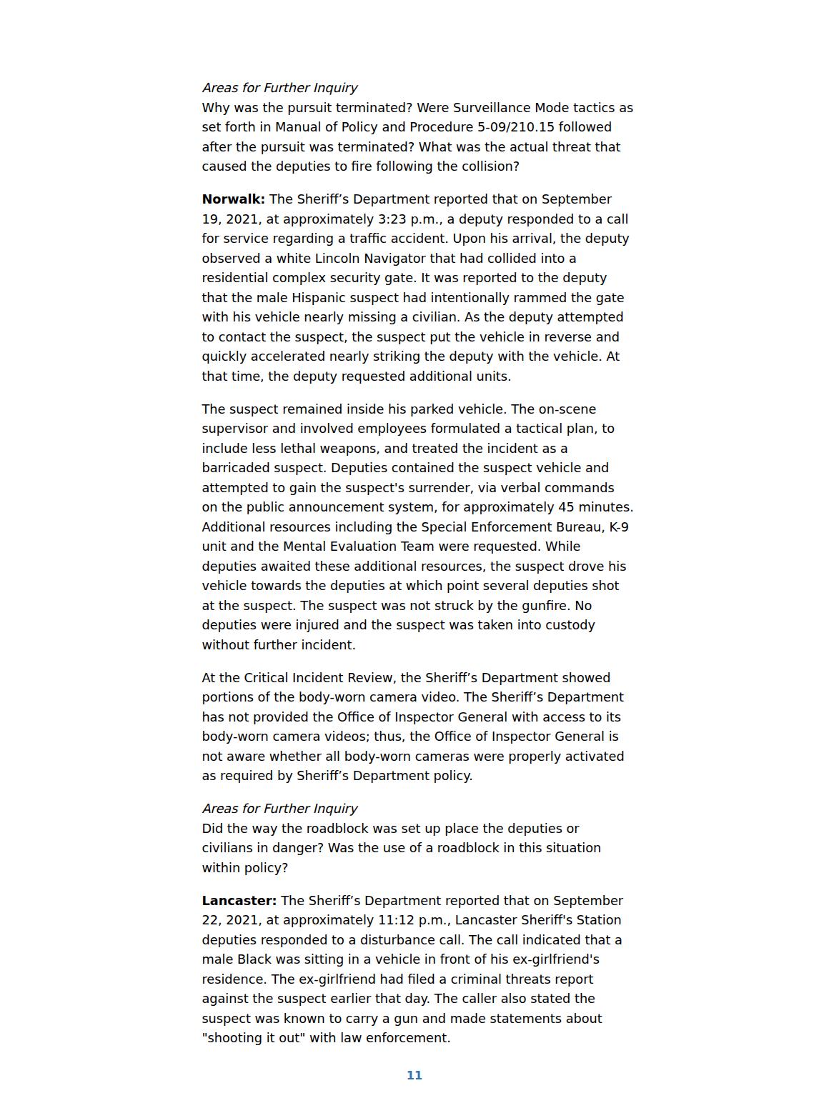Areas for Further Inquiry
Why was the pursuit terminated? Were Surveillance Mode tactics as set forth in Manual of Policy and Procedure 5-09/210.15 followed after the pursuit was terminated? What was the actual threat that caused the deputies to fire following the collision?
Norwalk: The Sheriff’s Department reported that on September 19, 2021, at approximately 3:23 p.m., a deputy responded to a call for service regarding a traffic accident. Upon his arrival, the deputy observed a white Lincoln Navigator that had collided into a residential complex security gate. It was reported to the deputy that the male Hispanic suspect had intentionally rammed the gate with his vehicle nearly missing a civilian. As the deputy attempted to contact the suspect, the suspect put the vehicle in reverse and quickly accelerated nearly striking the deputy with the vehicle. At that time, the deputy requested additional units.
The suspect remained inside his parked vehicle. The on-scene supervisor and involved employees formulated a tactical plan, to include less lethal weapons, and treated the incident as a barricaded suspect. Deputies contained the suspect vehicle and attempted to gain the suspect's surrender, via verbal commands on the public announcement system, for approximately 45 minutes. Additional resources including the Special Enforcement Bureau, K-9 unit and the Mental Evaluation Team were requested. While deputies awaited these additional resources, the suspect drove his vehicle towards the deputies at which point several deputies shot at the suspect. The suspect was not struck by the gunfire. No deputies were injured and the suspect was taken into custody without further incident.
At the Critical Incident Review, the Sheriff’s Department showed portions of the body-worn camera video. The Sheriff’s Department has not provided the Office of Inspector General with access to its body-worn camera videos; thus, the Office of Inspector General is not aware whether all body-worn cameras were properly activated as required by Sheriff’s Department policy.
Areas for Further Inquiry
Did the way the roadblock was set up place the deputies or civilians in danger? Was the use of a roadblock in this situation within policy?
Lancaster: The Sheriff’s Department reported that on September 22, 2021, at approximately 11:12 p.m., Lancaster Sheriff's Station deputies responded to a disturbance call. The call indicated that a male Black was sitting in a vehicle in front of his ex-girlfriend's residence. The ex-girlfriend had filed a criminal threats report against the suspect earlier that day. The caller also stated the suspect was known to carry a gun and made statements about "shooting it out" with law enforcement.
11